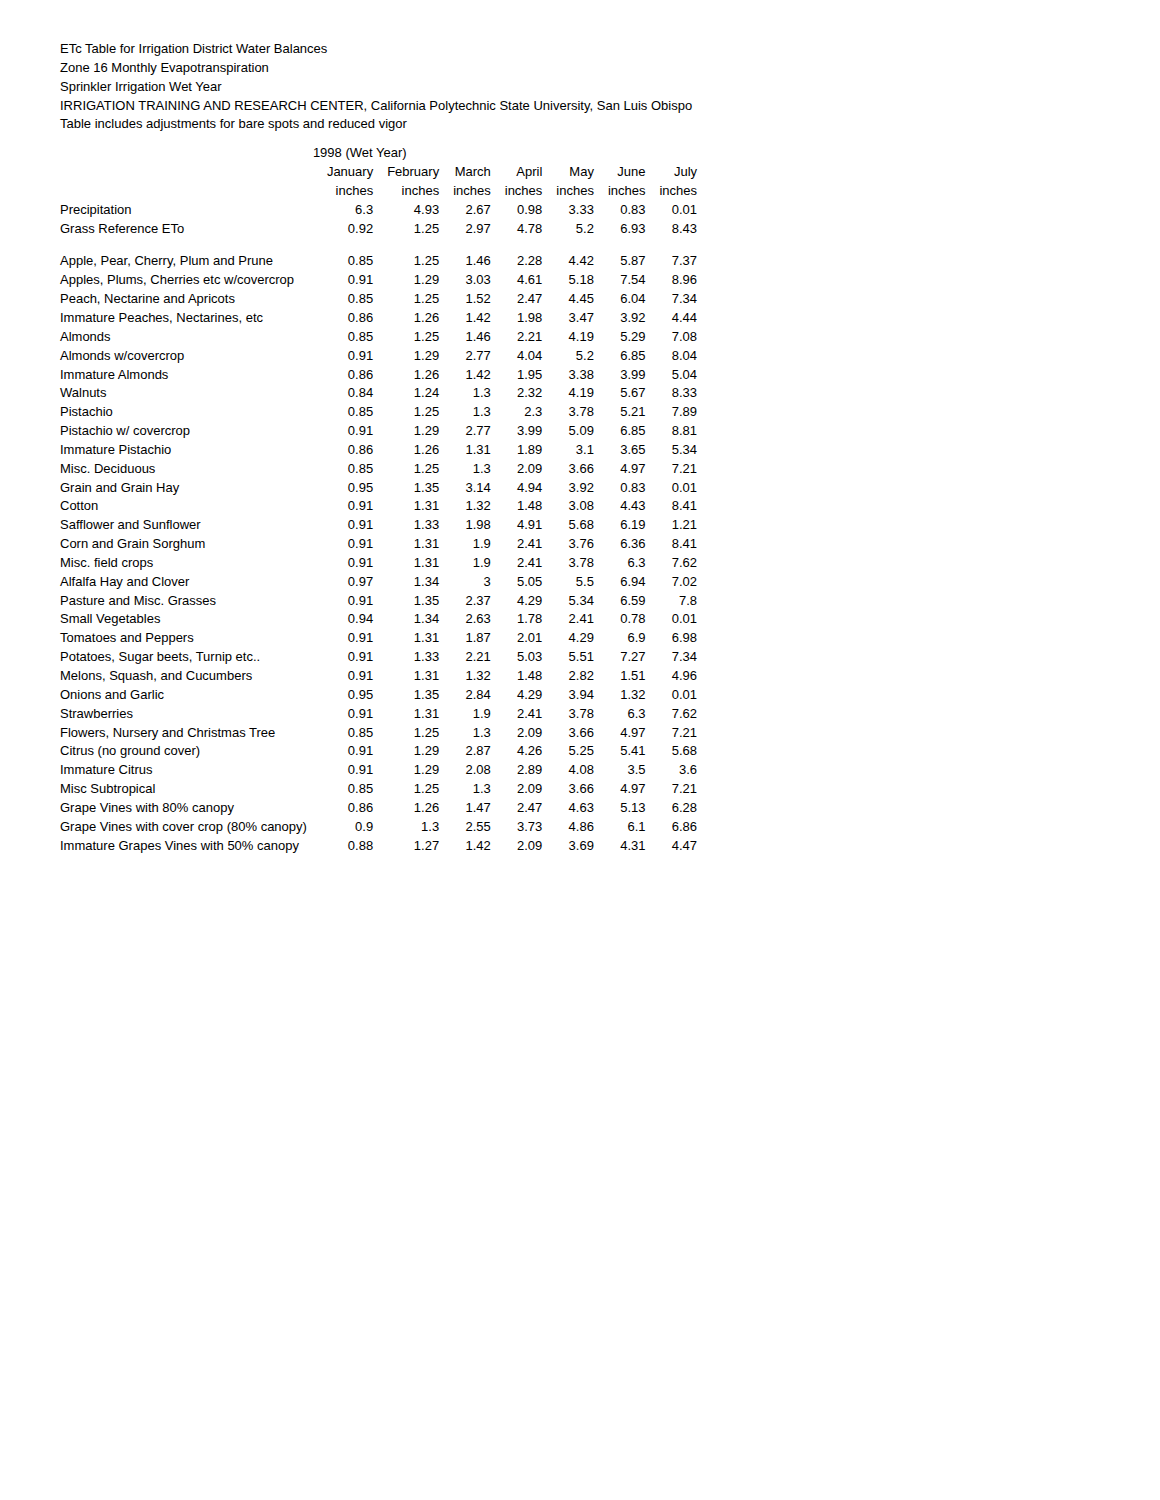ETc Table for Irrigation District Water Balances
Zone 16 Monthly Evapotranspiration
Sprinkler Irrigation Wet Year
IRRIGATION TRAINING AND RESEARCH CENTER, California Polytechnic State University, San Luis Obispo
Table includes adjustments for bare spots and reduced vigor
| | 1998 (Wet Year) | | | | | |
| | January | February | March | April | May | June | July |
| | inches | inches | inches | inches | inches | inches | inches |
| Precipitation | 6.3 | 4.93 | 2.67 | 0.98 | 3.33 | 0.83 | 0.01 |
| Grass Reference ETo | 0.92 | 1.25 | 2.97 | 4.78 | 5.2 | 6.93 | 8.43 |
| Apple, Pear, Cherry, Plum and Prune | 0.85 | 1.25 | 1.46 | 2.28 | 4.42 | 5.87 | 7.37 |
| Apples, Plums, Cherries etc w/covercrop | 0.91 | 1.29 | 3.03 | 4.61 | 5.18 | 7.54 | 8.96 |
| Peach, Nectarine and Apricots | 0.85 | 1.25 | 1.52 | 2.47 | 4.45 | 6.04 | 7.34 |
| Immature Peaches, Nectarines, etc | 0.86 | 1.26 | 1.42 | 1.98 | 3.47 | 3.92 | 4.44 |
| Almonds | 0.85 | 1.25 | 1.46 | 2.21 | 4.19 | 5.29 | 7.08 |
| Almonds w/covercrop | 0.91 | 1.29 | 2.77 | 4.04 | 5.2 | 6.85 | 8.04 |
| Immature Almonds | 0.86 | 1.26 | 1.42 | 1.95 | 3.38 | 3.99 | 5.04 |
| Walnuts | 0.84 | 1.24 | 1.3 | 2.32 | 4.19 | 5.67 | 8.33 |
| Pistachio | 0.85 | 1.25 | 1.3 | 2.3 | 3.78 | 5.21 | 7.89 |
| Pistachio w/ covercrop | 0.91 | 1.29 | 2.77 | 3.99 | 5.09 | 6.85 | 8.81 |
| Immature Pistachio | 0.86 | 1.26 | 1.31 | 1.89 | 3.1 | 3.65 | 5.34 |
| Misc. Deciduous | 0.85 | 1.25 | 1.3 | 2.09 | 3.66 | 4.97 | 7.21 |
| Grain and Grain Hay | 0.95 | 1.35 | 3.14 | 4.94 | 3.92 | 0.83 | 0.01 |
| Cotton | 0.91 | 1.31 | 1.32 | 1.48 | 3.08 | 4.43 | 8.41 |
| Safflower and Sunflower | 0.91 | 1.33 | 1.98 | 4.91 | 5.68 | 6.19 | 1.21 |
| Corn and Grain Sorghum | 0.91 | 1.31 | 1.9 | 2.41 | 3.76 | 6.36 | 8.41 |
| Misc. field crops | 0.91 | 1.31 | 1.9 | 2.41 | 3.78 | 6.3 | 7.62 |
| Alfalfa Hay and Clover | 0.97 | 1.34 | 3 | 5.05 | 5.5 | 6.94 | 7.02 |
| Pasture and Misc. Grasses | 0.91 | 1.35 | 2.37 | 4.29 | 5.34 | 6.59 | 7.8 |
| Small Vegetables | 0.94 | 1.34 | 2.63 | 1.78 | 2.41 | 0.78 | 0.01 |
| Tomatoes and Peppers | 0.91 | 1.31 | 1.87 | 2.01 | 4.29 | 6.9 | 6.98 |
| Potatoes, Sugar beets, Turnip etc.. | 0.91 | 1.33 | 2.21 | 5.03 | 5.51 | 7.27 | 7.34 |
| Melons, Squash, and Cucumbers | 0.91 | 1.31 | 1.32 | 1.48 | 2.82 | 1.51 | 4.96 |
| Onions and Garlic | 0.95 | 1.35 | 2.84 | 4.29 | 3.94 | 1.32 | 0.01 |
| Strawberries | 0.91 | 1.31 | 1.9 | 2.41 | 3.78 | 6.3 | 7.62 |
| Flowers, Nursery and Christmas Tree | 0.85 | 1.25 | 1.3 | 2.09 | 3.66 | 4.97 | 7.21 |
| Citrus (no ground cover) | 0.91 | 1.29 | 2.87 | 4.26 | 5.25 | 5.41 | 5.68 |
| Immature Citrus | 0.91 | 1.29 | 2.08 | 2.89 | 4.08 | 3.5 | 3.6 |
| Misc Subtropical | 0.85 | 1.25 | 1.3 | 2.09 | 3.66 | 4.97 | 7.21 |
| Grape Vines with 80% canopy | 0.86 | 1.26 | 1.47 | 2.47 | 4.63 | 5.13 | 6.28 |
| Grape Vines with cover crop (80% canopy) | 0.9 | 1.3 | 2.55 | 3.73 | 4.86 | 6.1 | 6.86 |
| Immature Grapes Vines with 50% canopy | 0.88 | 1.27 | 1.42 | 2.09 | 3.69 | 4.31 | 4.47 |